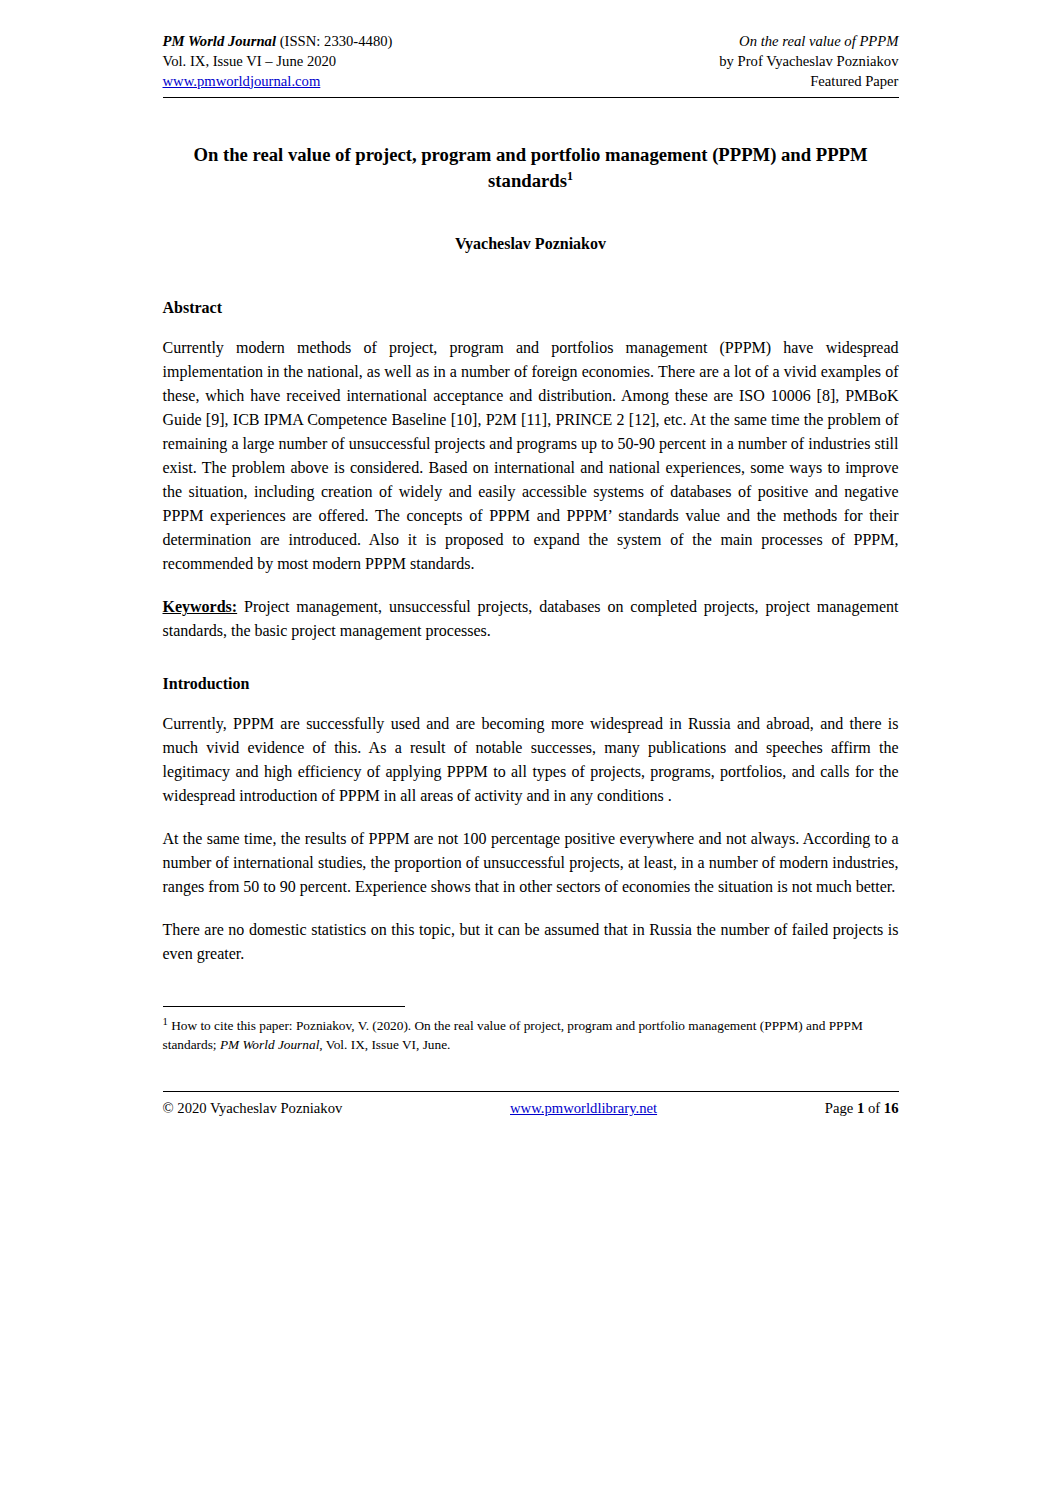PM World Journal (ISSN: 2330-4480)
Vol. IX, Issue VI – June 2020
www.pmworldjournal.com
On the real value of PPPM
by Prof Vyacheslav Pozniakov
Featured Paper
On the real value of project, program and portfolio management (PPPM) and PPPM standards1
Vyacheslav Pozniakov
Abstract
Currently modern methods of project, program and portfolios management (PPPM) have widespread implementation in the national, as well as in a number of foreign economies. There are a lot of a vivid examples of these, which have received international acceptance and distribution. Among these are ISO 10006 [8], PMBoK Guide [9], ICB IPMA Competence Baseline [10], P2M [11], PRINCE 2 [12], etc. At the same time the problem of remaining a large number of unsuccessful projects and programs up to 50-90 percent in a number of industries still exist. The problem above is considered. Based on international and national experiences, some ways to improve the situation, including creation of widely and easily accessible systems of databases of positive and negative PPPM experiences are offered. The concepts of PPPM and PPPM’ standards value and the methods for their determination are introduced. Also it is proposed to expand the system of the main processes of PPPM, recommended by most modern PPPM standards.
Keywords: Project management, unsuccessful projects, databases on completed projects, project management standards, the basic project management processes.
Introduction
Currently, PPPM are successfully used and are becoming more widespread in Russia and abroad, and there is much vivid evidence of this. As a result of notable successes, many publications and speeches affirm the legitimacy and high efficiency of applying PPPM to all types of projects, programs, portfolios, and calls for the widespread introduction of PPPM in all areas of activity and in any conditions .
At the same time, the results of PPPM are not 100 percentage positive everywhere and not always. According to a number of international studies, the proportion of unsuccessful projects, at least, in a number of modern industries, ranges from 50 to 90 percent. Experience shows that in other sectors of economies the situation is not much better.
There are no domestic statistics on this topic, but it can be assumed that in Russia the number of failed projects is even greater.
1 How to cite this paper: Pozniakov, V. (2020). On the real value of project, program and portfolio management (PPPM) and PPPM standards; PM World Journal, Vol. IX, Issue VI, June.
© 2020 Vyacheslav Pozniakov
www.pmworldlibrary.net
Page 1 of 16